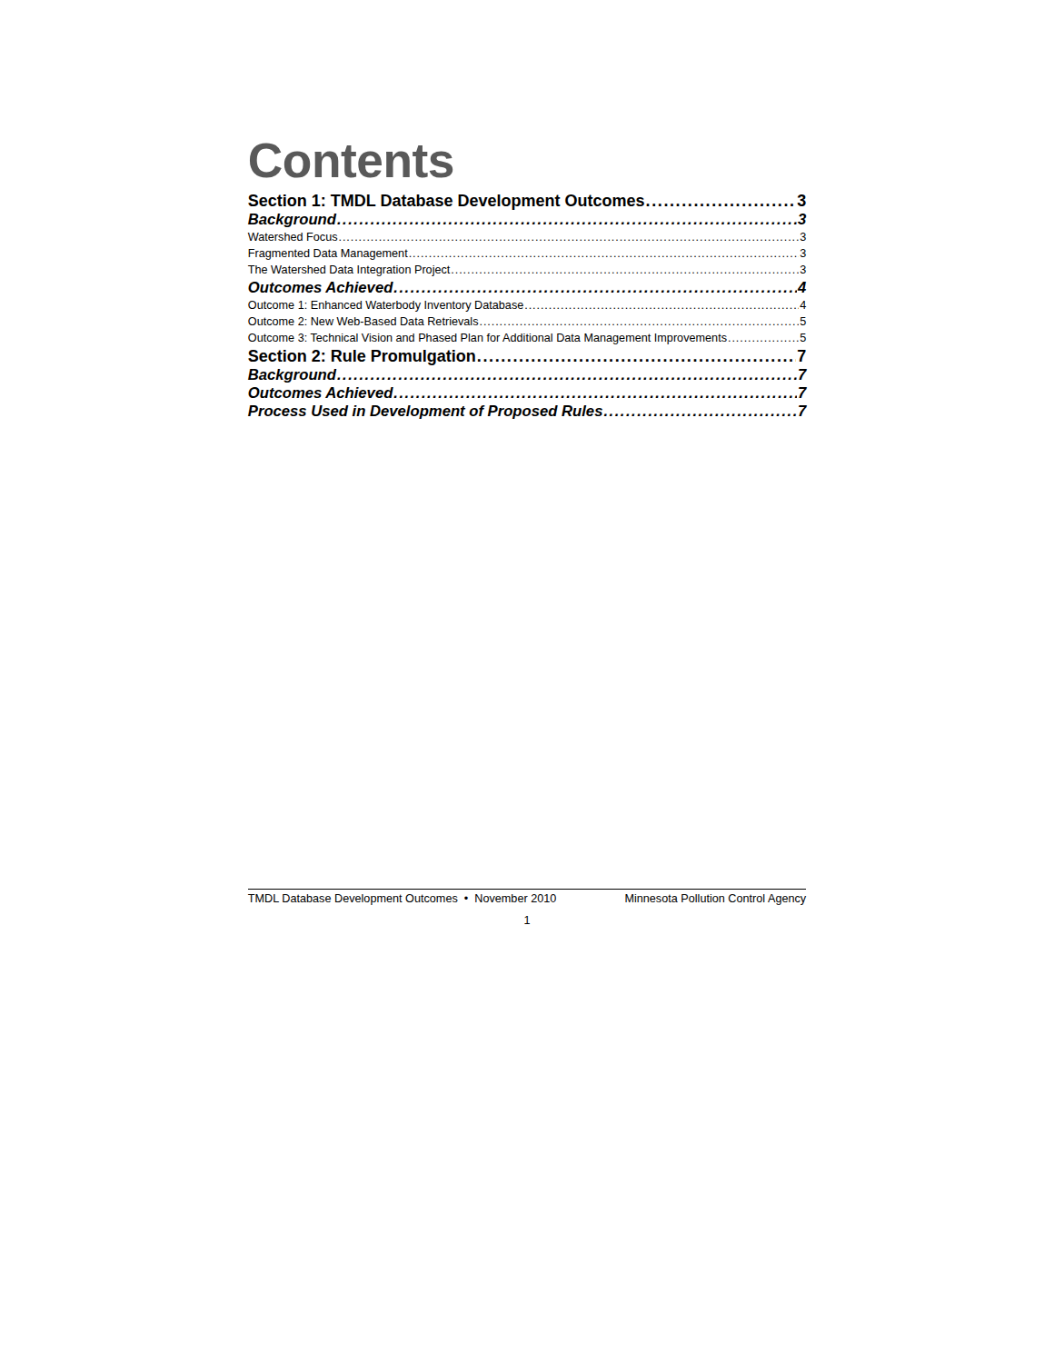Contents
Section 1: TMDL Database Development Outcomes ............................................................ 3
Background ......................................................................................................................... 3
Watershed Focus ................................................................................................................................................................. 3
Fragmented Data Management ......................................................................................................................................... 3
The Watershed Data Integration Project ......................................................................................................................... 3
Outcomes Achieved ............................................................................................................. 4
Outcome 1: Enhanced Waterbody Inventory Database ..................................................................................................... 4
Outcome 2: New Web-Based Data Retrievals ................................................................................................................. 5
Outcome 3: Technical Vision and Phased Plan for Additional Data Management Improvements ........................................ 5
Section 2: Rule Promulgation ............................................................................................. 7
Background ......................................................................................................................... 7
Outcomes Achieved ............................................................................................................. 7
Process Used in Development of Proposed Rules ................................................................................ 7
TMDL Database Development Outcomes • November 2010 Minnesota Pollution Control Agency
1